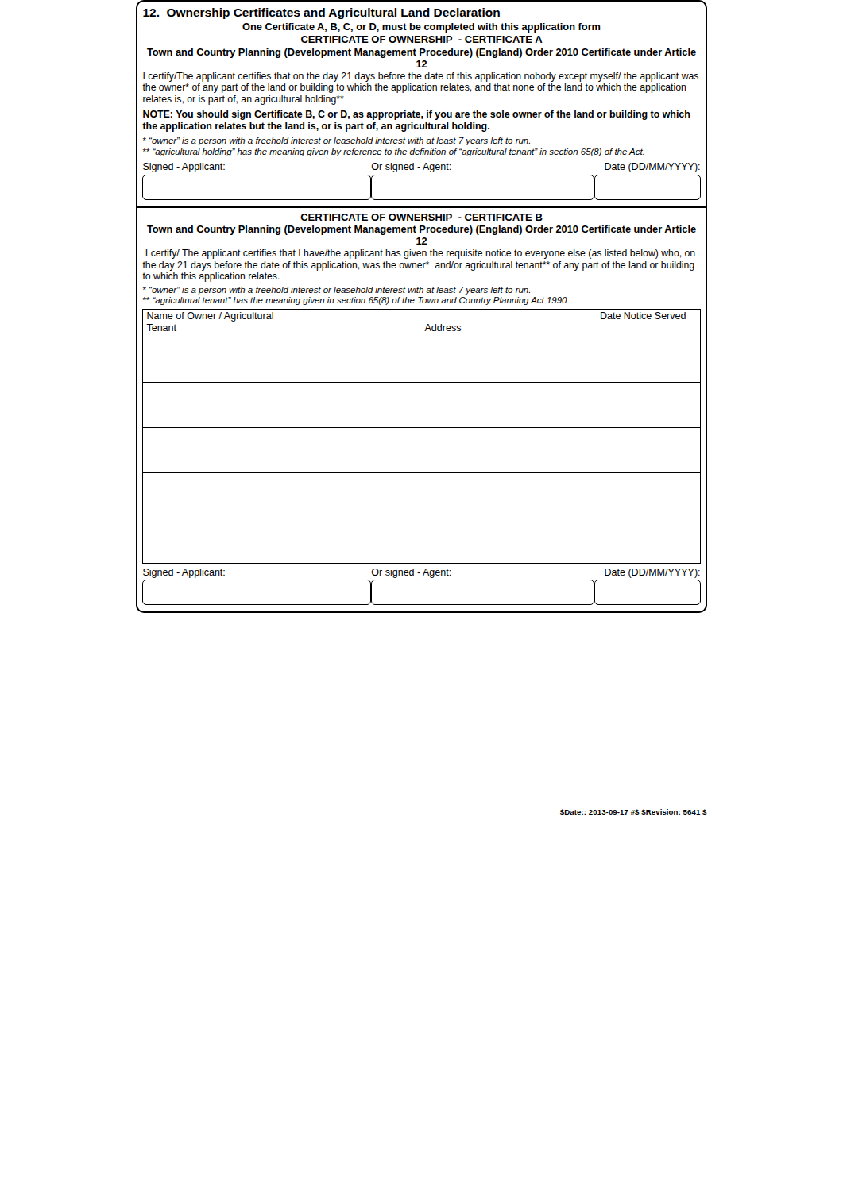12. Ownership Certificates and Agricultural Land Declaration
One Certificate A, B, C, or D, must be completed with this application form
CERTIFICATE OF OWNERSHIP - CERTIFICATE A
Town and Country Planning (Development Management Procedure) (England) Order 2010 Certificate under Article 12
I certify/The applicant certifies that on the day 21 days before the date of this application nobody except myself/ the applicant was the owner* of any part of the land or building to which the application relates, and that none of the land to which the application relates is, or is part of, an agricultural holding**
NOTE: You should sign Certificate B, C or D, as appropriate, if you are the sole owner of the land or building to which the application relates but the land is, or is part of, an agricultural holding.
* “owner” is a person with a freehold interest or leasehold interest with at least 7 years left to run.
** “agricultural holding” has the meaning given by reference to the definition of “agricultural tenant” in section 65(8) of the Act.
| Signed - Applicant: | Or signed - Agent: | Date (DD/MM/YYYY): |
CERTIFICATE OF OWNERSHIP - CERTIFICATE B
Town and Country Planning (Development Management Procedure) (England) Order 2010 Certificate under Article 12
I certify/ The applicant certifies that I have/the applicant has given the requisite notice to everyone else (as listed below) who, on the day 21 days before the date of this application, was the owner* and/or agricultural tenant** of any part of the land or building to which this application relates.
* “owner” is a person with a freehold interest or leasehold interest with at least 7 years left to run.
** “agricultural tenant” has the meaning given in section 65(8) of the Town and Country Planning Act 1990
| Name of Owner / Agricultural Tenant | Address | Date Notice Served |
| --- | --- | --- |
| Signed - Applicant: | Or signed - Agent: | Date (DD/MM/YYYY): |
$Date:: 2013-09-17 #$ $Revision: 5641 $